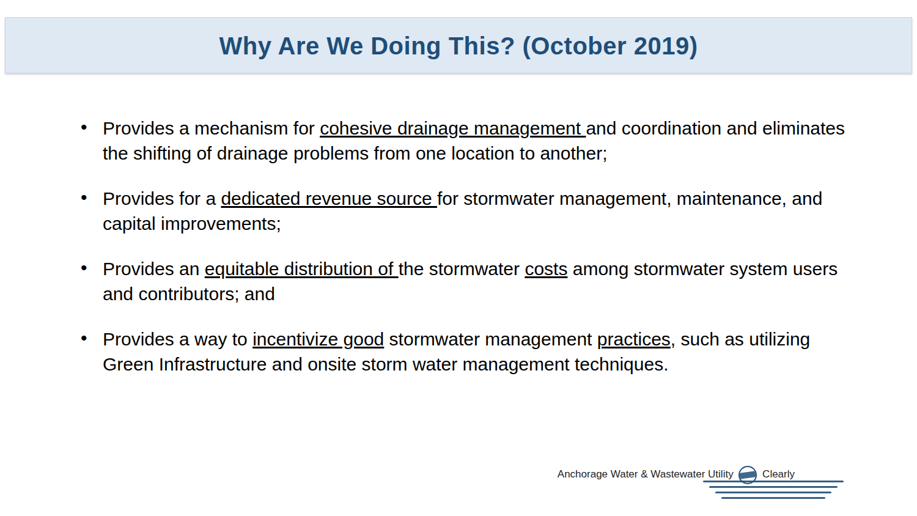Why Are We Doing This? (October 2019)
Provides a mechanism for cohesive drainage management and coordination and eliminates the shifting of drainage problems from one location to another;
Provides for a dedicated revenue source for stormwater management, maintenance, and capital improvements;
Provides an equitable distribution of the stormwater costs among stormwater system users and contributors; and
Provides a way to incentivize good stormwater management practices, such as utilizing Green Infrastructure and onsite storm water management techniques.
Anchorage Water & Wastewater Utility Clearly